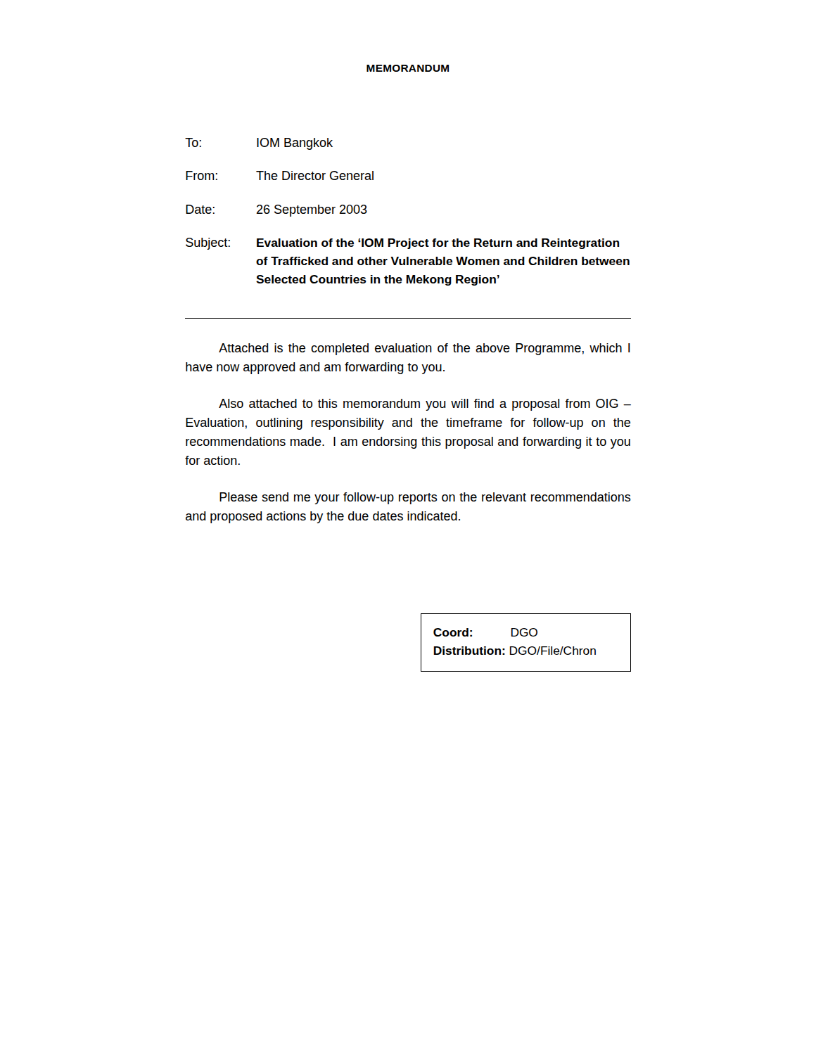MEMORANDUM
| To: | IOM Bangkok |
| From: | The Director General |
| Date: | 26 September 2003 |
| Subject: | Evaluation of the ‘IOM Project for the Return and Reintegration of Trafficked and other Vulnerable Women and Children between Selected Countries in the Mekong Region’ |
Attached is the completed evaluation of the above Programme, which I have now approved and am forwarding to you.
Also attached to this memorandum you will find a proposal from OIG – Evaluation, outlining responsibility and the timeframe for follow-up on the recommendations made. I am endorsing this proposal and forwarding it to you for action.
Please send me your follow-up reports on the relevant recommendations and proposed actions by the due dates indicated.
Coord: DGO
Distribution: DGO/File/Chron